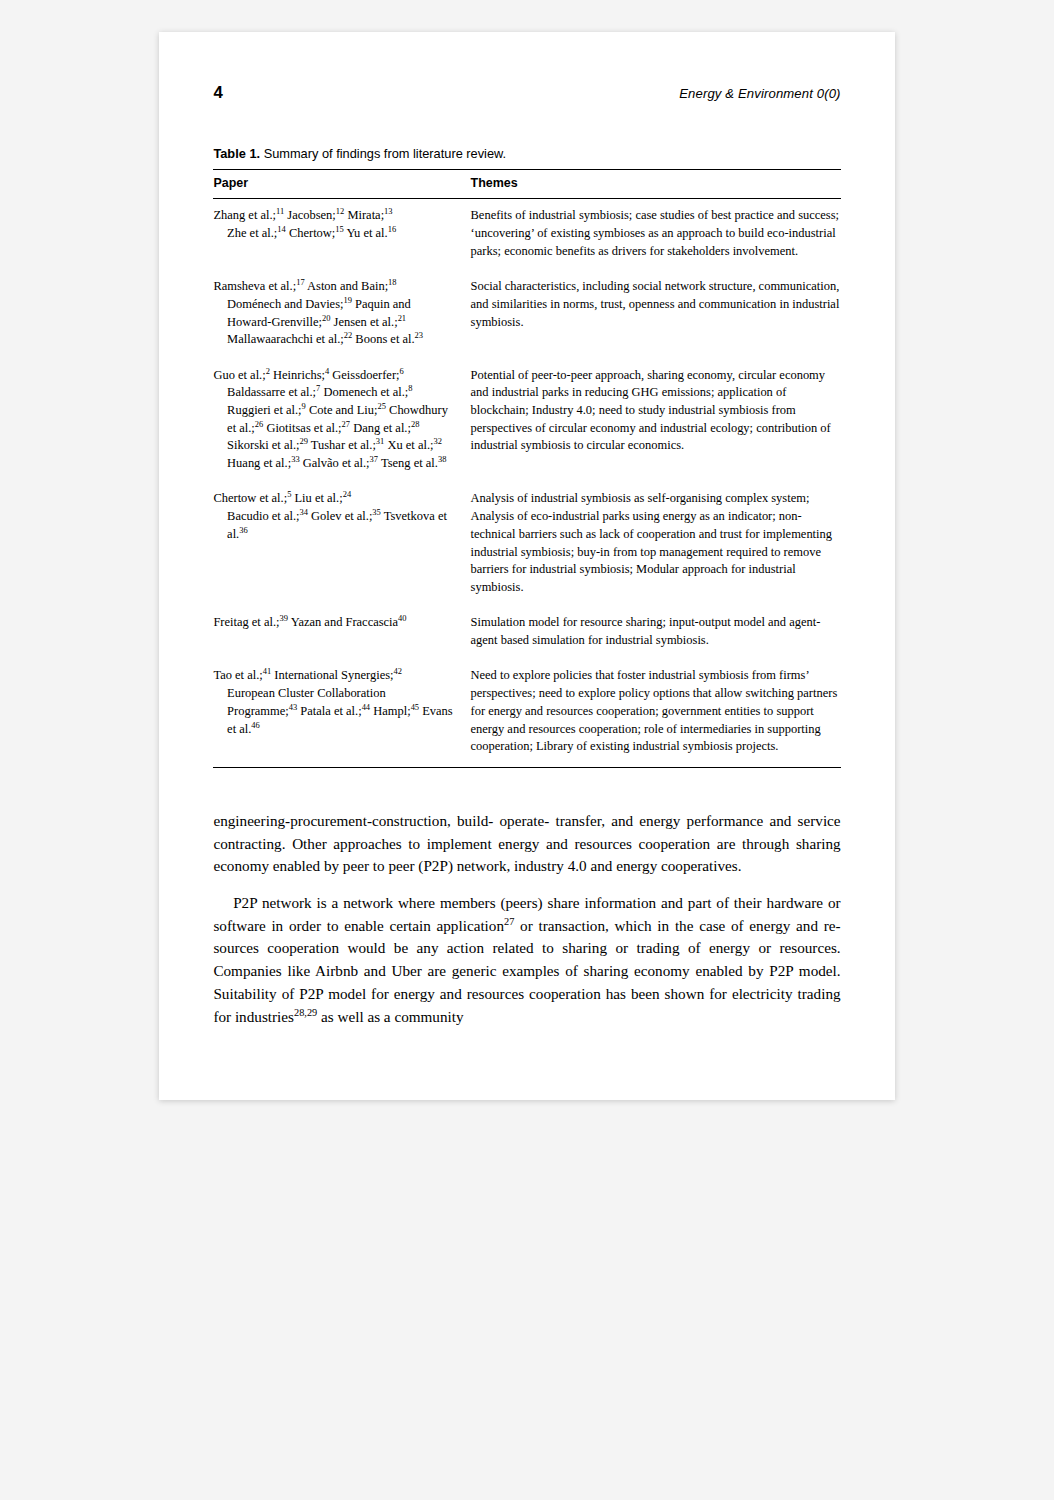4 Energy & Environment 0(0)
Table 1. Summary of findings from literature review.
| Paper | Themes |
| --- | --- |
| Zhang et al.; 11 Jacobsen; 12 Mirata; 13 Zhe et al.; 14 Chertow; 15 Yu et al. 16 | Benefits of industrial symbiosis; case studies of best practice and success; ‘uncovering’ of existing symbioses as an approach to build eco-industrial parks; economic benefits as drivers for stakeholders involvement. |
| Ramsheva et al.; 17 Aston and Bain; 18 Doménech and Davies; 19 Paquin and Howard-Grenville; 20 Jensen et al.; 21 Mallawaarachchi et al.; 22 Boons et al. 23 | Social characteristics, including social network structure, communication, and similarities in norms, trust, openness and communication in industrial symbiosis. |
| Guo et al.; 2 Heinrichs; 4 Geissdoerfer; 6 Baldassarre et al.; 7 Domenech et al.; 8 Ruggieri et al.; 9 Cote and Liu; 25 Chowdhury et al.; 26 Giotitsas et al.; 27 Dang et al.; 28 Sikorski et al.; 29 Tushar et al.; 31 Xu et al.; 32 Huang et al.; 33 Galvão et al.; 37 Tseng et al. 38 | Potential of peer-to-peer approach, sharing economy, circular economy and industrial parks in reducing GHG emissions; application of blockchain; Industry 4.0; need to study industrial symbiosis from perspectives of circular economy and industrial ecology; contribution of industrial symbiosis to circular economics. |
| Chertow et al.; 5 Liu et al.; 24 Bacudio et al.; 34 Golev et al.; 35 Tsvetkova et al. 36 | Analysis of industrial symbiosis as self-organising complex system; Analysis of eco-industrial parks using energy as an indicator; non-technical barriers such as lack of cooperation and trust for implementing industrial symbiosis; buy-in from top management required to remove barriers for industrial symbiosis; Modular approach for industrial symbiosis. |
| Freitag et al.; 39 Yazan and Fraccascia 40 | Simulation model for resource sharing; input-output model and agent-agent based simulation for industrial symbiosis. |
| Tao et al.; 41 International Synergies; 42 European Cluster Collaboration Programme; 43 Patala et al.; 44 Hampl; 45 Evans et al. 46 | Need to explore policies that foster industrial symbiosis from firms’ perspectives; need to explore policy options that allow switching partners for energy and resources cooperation; government entities to support energy and resources cooperation; role of intermediaries in supporting cooperation; Library of existing industrial symbiosis projects. |
engineering-procurement-construction, build- operate- transfer, and energy performance and service contracting. Other approaches to implement energy and resources cooperation are through sharing economy enabled by peer to peer (P2P) network, industry 4.0 and energy cooperatives.
P2P network is a network where members (peers) share information and part of their hardware or software in order to enable certain application27 or transaction, which in the case of energy and resources cooperation would be any action related to sharing or trading of energy or resources. Companies like Airbnb and Uber are generic examples of sharing economy enabled by P2P model. Suitability of P2P model for energy and resources cooperation has been shown for electricity trading for industries28,29 as well as a community